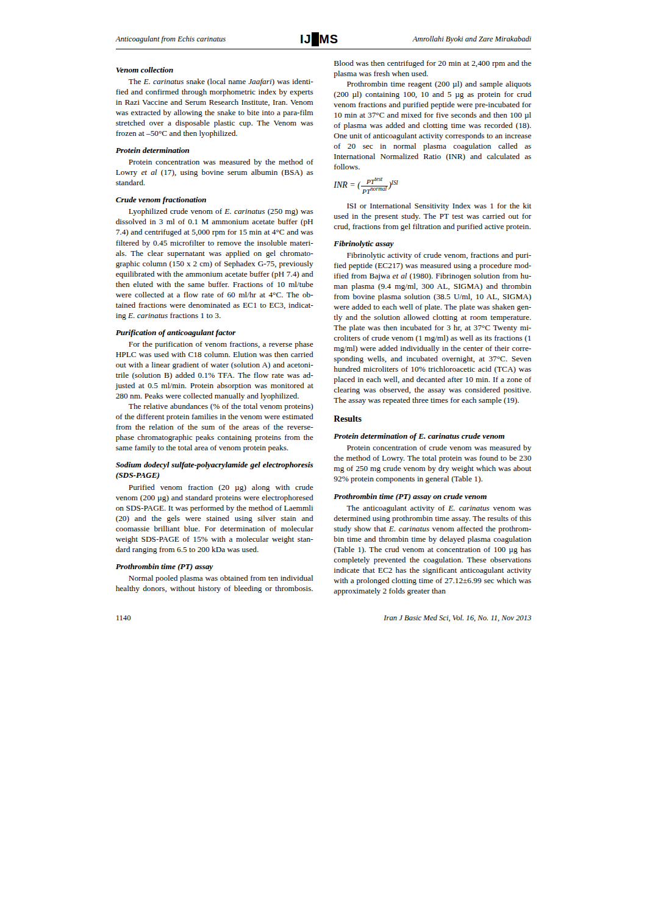Anticoagulant from Echis carinatus
IJ MS
Amrollahi Byoki and Zare Mirakabadi
Venom collection
The E. carinatus snake (local name Jaafari) was identified and confirmed through morphometric index by experts in Razi Vaccine and Serum Research Institute, Iran. Venom was extracted by allowing the snake to bite into a para-film stretched over a disposable plastic cup. The Venom was frozen at –50°C and then lyophilized.
Protein determination
Protein concentration was measured by the method of Lowry et al (17), using bovine serum albumin (BSA) as standard.
Crude venom fractionation
Lyophilized crude venom of E. carinatus (250 mg) was dissolved in 3 ml of 0.1 M ammonium acetate buffer (pH 7.4) and centrifuged at 5,000 rpm for 15 min at 4°C and was filtered by 0.45 microfilter to remove the insoluble materials. The clear supernatant was applied on gel chromatographic column (150 x 2 cm) of Sephadex G-75, previously equilibrated with the ammonium acetate buffer (pH 7.4) and then eluted with the same buffer. Fractions of 10 ml/tube were collected at a flow rate of 60 ml/hr at 4°C. The obtained fractions were denominated as EC1 to EC3, indicating E. carinatus fractions 1 to 3.
Purification of anticoagulant factor
For the purification of venom fractions, a reverse phase HPLC was used with C18 column. Elution was then carried out with a linear gradient of water (solution A) and acetonitrile (solution B) added 0.1% TFA. The flow rate was adjusted at 0.5 ml/min. Protein absorption was monitored at 280 nm. Peaks were collected manually and lyophilized.
The relative abundances (% of the total venom proteins) of the different protein families in the venom were estimated from the relation of the sum of the areas of the reverse-phase chromatographic peaks containing proteins from the same family to the total area of venom protein peaks.
Sodium dodecyl sulfate-polyacrylamide gel electrophoresis (SDS-PAGE)
Purified venom fraction (20 µg) along with crude venom (200 µg) and standard proteins were electrophoresed on SDS-PAGE. It was performed by the method of Laemmli (20) and the gels were stained using silver stain and coomassie brilliant blue. For determination of molecular weight SDS-PAGE of 15% with a molecular weight standard ranging from 6.5 to 200 kDa was used.
Prothrombin time (PT) assay
Normal pooled plasma was obtained from ten individual healthy donors, without history of bleeding or thrombosis. Blood was then centrifuged for 20 min at 2,400 rpm and the plasma was fresh when used.
Prothrombin time reagent (200 µl) and sample aliquots (200 µl) containing 100, 10 and 5 µg as protein for crud venom fractions and purified peptide were pre-incubated for 10 min at 37°C and mixed for five seconds and then 100 µl of plasma was added and clotting time was recorded (18). One unit of anticoagulant activity corresponds to an increase of 20 sec in normal plasma coagulation called as International Normalized Ratio (INR) and calculated as follows.
INR = (PTtest PTnormal)ISI
ISI or International Sensitivity Index was 1 for the kit used in the present study. The PT test was carried out for crud, fractions from gel filtration and purified active protein.
Fibrinolytic assay
Fibrinolytic activity of crude venom, fractions and purified peptide (EC217) was measured using a procedure modified from Bajwa et al (1980). Fibrinogen solution from human plasma (9.4 mg/ml, 300 AL, SIGMA) and thrombin from bovine plasma solution (38.5 U/ml, 10 AL, SIGMA) were added to each well of plate. The plate was shaken gently and the solution allowed clotting at room temperature. The plate was then incubated for 3 hr, at 37°C Twenty microliters of crude venom (1 mg/ml) as well as its fractions (1 mg/ml) were added individually in the center of their corresponding wells, and incubated overnight, at 37°C. Seven hundred microliters of 10% trichloroacetic acid (TCA) was placed in each well, and decanted after 10 min. If a zone of clearing was observed, the assay was considered positive. The assay was repeated three times for each sample (19).
Results
Protein determination of E. carinatus crude venom
Protein concentration of crude venom was measured by the method of Lowry. The total protein was found to be 230 mg of 250 mg crude venom by dry weight which was about 92% protein components in general (Table 1).
Prothrombin time (PT) assay on crude venom
The anticoagulant activity of E. carinatus venom was determined using prothrombin time assay. The results of this study show that E. carinatus venom affected the prothrombin time and thrombin time by delayed plasma coagulation (Table 1). The crud venom at concentration of 100 µg has completely prevented the coagulation. These observations indicate that EC2 has the significant anticoagulant activity with a prolonged clotting time of 27.12±6.99 sec which was approximately 2 folds greater than
1140
Iran J Basic Med Sci, Vol. 16, No. 11, Nov 2013